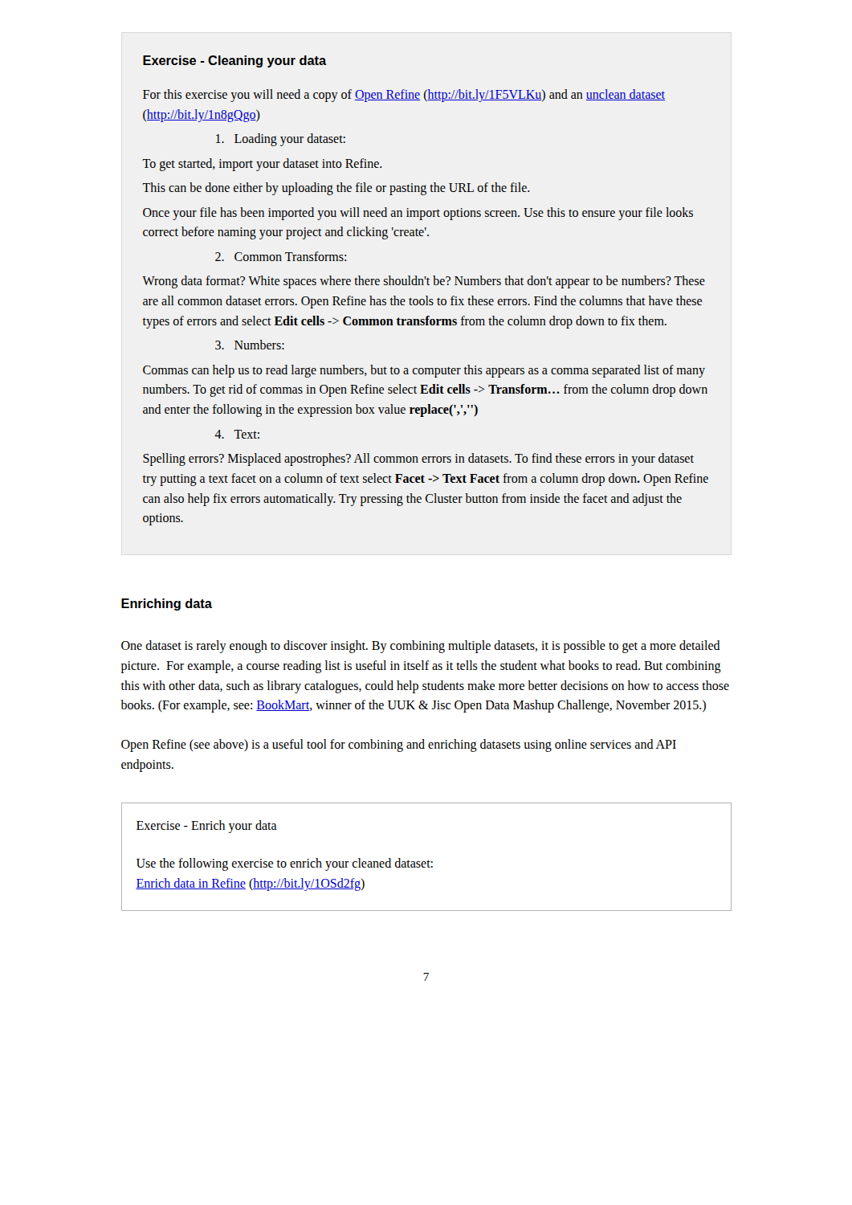Exercise - Cleaning your data
For this exercise you will need a copy of Open Refine (http://bit.ly/1F5VLKu) and an unclean dataset (http://bit.ly/1n8gQgo)
1. Loading your dataset:
To get started, import your dataset into Refine.
This can be done either by uploading the file or pasting the URL of the file.
Once your file has been imported you will need an import options screen. Use this to ensure your file looks correct before naming your project and clicking 'create'.
2. Common Transforms:
Wrong data format? White spaces where there shouldn't be? Numbers that don't appear to be numbers? These are all common dataset errors. Open Refine has the tools to fix these errors. Find the columns that have these types of errors and select Edit cells -> Common transforms from the column drop down to fix them.
3. Numbers:
Commas can help us to read large numbers, but to a computer this appears as a comma separated list of many numbers. To get rid of commas in Open Refine select Edit cells -> Transform… from the column drop down and enter the following in the expression box value replace(',','')
4. Text:
Spelling errors? Misplaced apostrophes? All common errors in datasets. To find these errors in your dataset try putting a text facet on a column of text select Facet -> Text Facet from a column drop down. Open Refine can also help fix errors automatically. Try pressing the Cluster button from inside the facet and adjust the options.
Enriching data
One dataset is rarely enough to discover insight. By combining multiple datasets, it is possible to get a more detailed picture. For example, a course reading list is useful in itself as it tells the student what books to read. But combining this with other data, such as library catalogues, could help students make more better decisions on how to access those books. (For example, see: BookMart, winner of the UUK & Jisc Open Data Mashup Challenge, November 2015.)
Open Refine (see above) is a useful tool for combining and enriching datasets using online services and API endpoints.
Exercise - Enrich your data
Use the following exercise to enrich your cleaned dataset:
Enrich data in Refine (http://bit.ly/1OSd2fg)
7